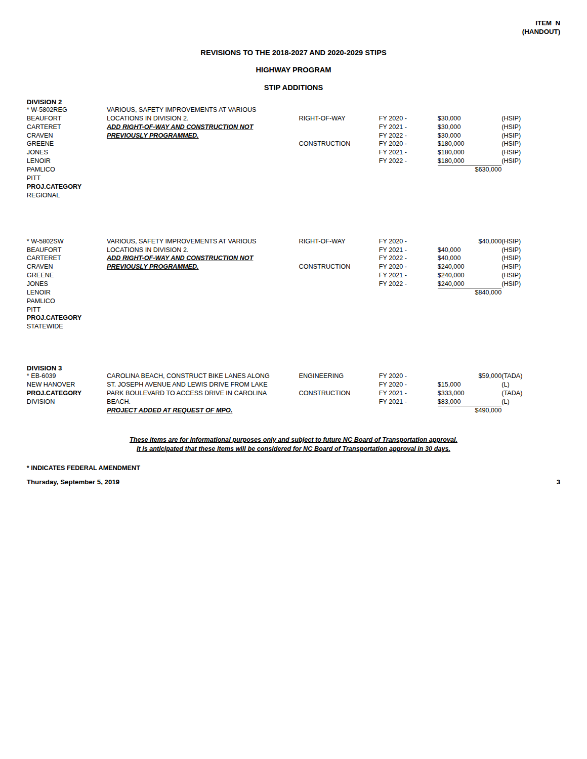ITEM N
(HANDOUT)
REVISIONS TO THE 2018-2027 AND 2020-2029 STIPS
HIGHWAY PROGRAM
STIP ADDITIONS
DIVISION 2
| * W-5802REG | VARIOUS, SAFETY IMPROVEMENTS AT VARIOUS | | | | |
| BEAUFORT | LOCATIONS IN DIVISION 2. | RIGHT-OF-WAY | FY 2020 - | $30,000 | (HSIP) |
| CARTERET | ADD RIGHT-OF-WAY AND CONSTRUCTION NOT | | FY 2021 - | $30,000 | (HSIP) |
| CRAVEN | PREVIOUSLY PROGRAMMED. | | FY 2022 - | $30,000 | (HSIP) |
| GREENE | | CONSTRUCTION | FY 2020 - | $180,000 | (HSIP) |
| JONES | | | FY 2021 - | $180,000 | (HSIP) |
| LENOIR | | | FY 2022 - | $180,000 | (HSIP) |
| PAMLICO | | | | $630,000 | |
| PITT | | | | | |
| PROJ.CATEGORY | | | | | |
| REGIONAL | | | | | |
| * W-5802SW | VARIOUS, SAFETY IMPROVEMENTS AT VARIOUS | RIGHT-OF-WAY | FY 2020 - | $40,000 | (HSIP) |
| BEAUFORT | LOCATIONS IN DIVISION 2. | | FY 2021 - | $40,000 | (HSIP) |
| CARTERET | ADD RIGHT-OF-WAY AND CONSTRUCTION NOT | | FY 2022 - | $40,000 | (HSIP) |
| CRAVEN | PREVIOUSLY PROGRAMMED. | CONSTRUCTION | FY 2020 - | $240,000 | (HSIP) |
| GREENE | | | FY 2021 - | $240,000 | (HSIP) |
| JONES | | | FY 2022 - | $240,000 | (HSIP) |
| LENOIR | | | | $840,000 | |
| PAMLICO | | | | | |
| PITT | | | | | |
| PROJ.CATEGORY | | | | | |
| STATEWIDE | | | | | |
DIVISION 3
| * EB-6039 | CAROLINA BEACH, CONSTRUCT BIKE LANES ALONG | ENGINEERING | FY 2020 - | $59,000 | (TADA) |
| NEW HANOVER | ST. JOSEPH AVENUE AND LEWIS DRIVE FROM LAKE | | FY 2020 - | $15,000 | (L) |
| PROJ.CATEGORY | PARK BOULEVARD TO ACCESS DRIVE IN CAROLINA | CONSTRUCTION | FY 2021 - | $333,000 | (TADA) |
| DIVISION | BEACH. | | FY 2021 - | $83,000 | (L) |
| | PROJECT ADDED AT REQUEST OF MPO. | | | $490,000 | |
These items are for informational purposes only and subject to future NC Board of Transportation approval.
It is anticipated that these items will be considered for NC Board of Transportation approval in 30 days.
* INDICATES FEDERAL AMENDMENT
Thursday, September 5, 2019 3